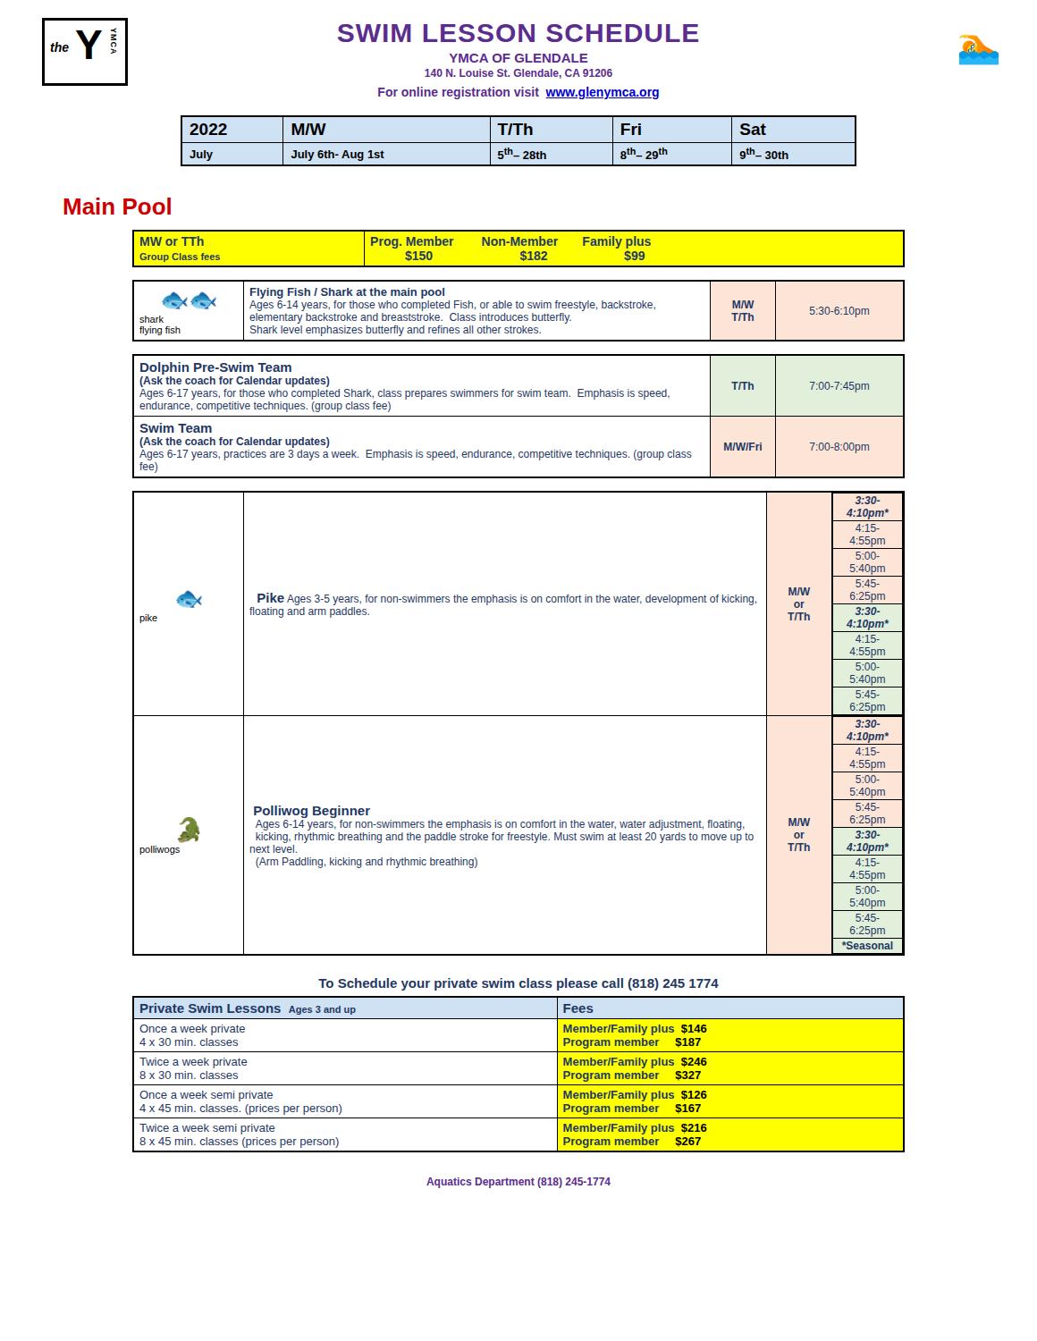the Y YMCA
🏊
SWIM LESSON SCHEDULE
YMCA OF GLENDALE
140 N. Louise St. Glendale, CA 91206
For online registration visit www.glenymca.org
| 2022 | M/W | T/Th | Fri | Sat |
| July | July 6th- Aug 1st | 5 th – 28th | 8 th – 29 th | 9 th – 30th |
Main Pool
| MW or TTh Group Class fees | Prog. Member Non-Member Family plus $150 $182 $99 |
| 🐟🐟 shark flying fish | Flying Fish / Shark at the main pool Ages 6-14 years, for those who completed Fish, or able to swim freestyle, backstroke, elementary backstroke and breaststroke. Class introduces butterfly. Shark level emphasizes butterfly and refines all other strokes. | M/W T/Th | 5:30-6:10pm |
| Dolphin Pre-Swim Team (Ask the coach for Calendar updates) Ages 6-17 years, for those who completed Shark, class prepares swimmers for swim team. Emphasis is speed, endurance, competitive techniques. (group class fee) | T/Th | 7:00-7:45pm |
| Swim Team (Ask the coach for Calendar updates) Ages 6-17 years, practices are 3 days a week. Emphasis is speed, endurance, competitive techniques. (group class fee) | M/W/Fri | 7:00-8:00pm |
| 🐟 pike | Pike Ages 3-5 years, for non-swimmers the emphasis is on comfort in the water, development of kicking, floating and arm paddles. | M/W or T/Th | / 3:30-4:10pm* / / 4:15-4:55pm / / 5:00-5:40pm / / 5:45-6:25pm / / 3:30-4:10pm* / / 4:15-4:55pm / / 5:00-5:40pm / / 5:45-6:25pm / |
| 🐊 polliwogs | Polliwog Beginner Ages 6-14 years, for non-swimmers the emphasis is on comfort in the water, water adjustment, floating, kicking, rhythmic breathing and the paddle stroke for freestyle. Must swim at least 20 yards to move up to next level. (Arm Paddling, kicking and rhythmic breathing) | M/W or T/Th | / 3:30-4:10pm* / / 4:15-4:55pm / / 5:00-5:40pm / / 5:45-6:25pm / / 3:30-4:10pm* / / 4:15-4:55pm / / 5:00-5:40pm / / 5:45-6:25pm / / *Seasonal / |
To Schedule your private swim class please call (818) 245 1774
| Private Swim Lessons Ages 3 and up | Fees |
| Once a week private 4 x 30 min. classes | Member/Family plus $146 Program member $187 |
| Twice a week private 8 x 30 min. classes | Member/Family plus $246 Program member $327 |
| Once a week semi private 4 x 45 min. classes. (prices per person) | Member/Family plus $126 Program member $167 |
| Twice a week semi private 8 x 45 min. classes (prices per person) | Member/Family plus $216 Program member $267 |
Aquatics Department (818) 245-1774